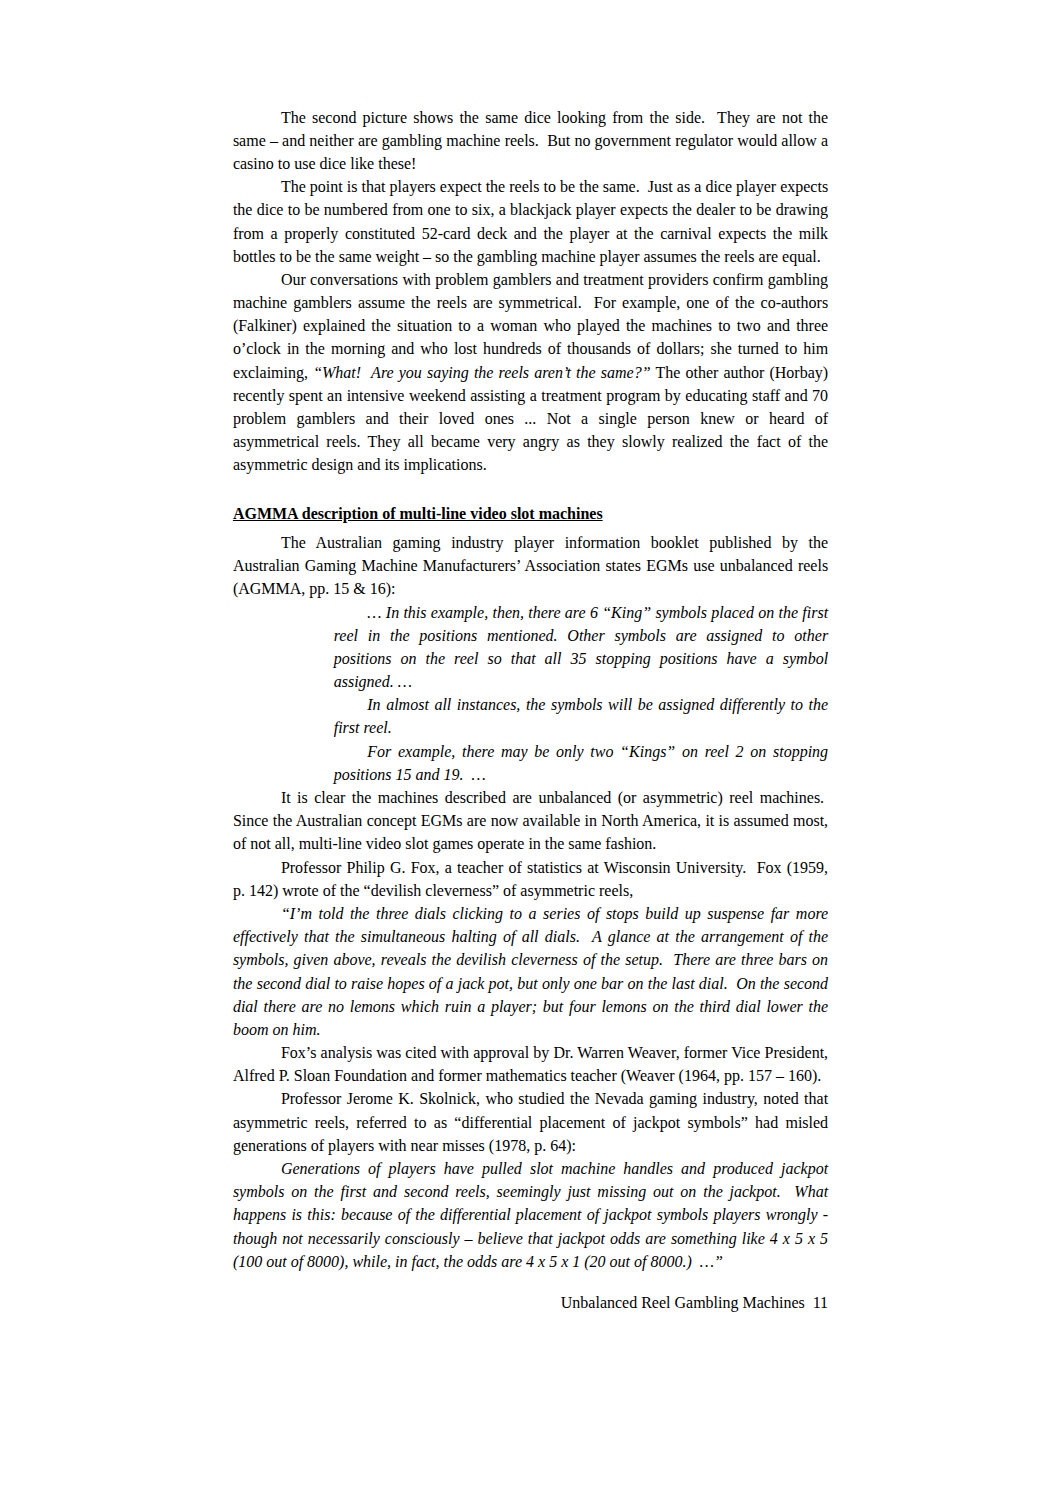The second picture shows the same dice looking from the side. They are not the same – and neither are gambling machine reels. But no government regulator would allow a casino to use dice like these!
The point is that players expect the reels to be the same. Just as a dice player expects the dice to be numbered from one to six, a blackjack player expects the dealer to be drawing from a properly constituted 52-card deck and the player at the carnival expects the milk bottles to be the same weight – so the gambling machine player assumes the reels are equal.
Our conversations with problem gamblers and treatment providers confirm gambling machine gamblers assume the reels are symmetrical. For example, one of the co-authors (Falkiner) explained the situation to a woman who played the machines to two and three o’clock in the morning and who lost hundreds of thousands of dollars; she turned to him exclaiming, “What! Are you saying the reels aren’t the same?” The other author (Horbay) recently spent an intensive weekend assisting a treatment program by educating staff and 70 problem gamblers and their loved ones ... Not a single person knew or heard of asymmetrical reels. They all became very angry as they slowly realized the fact of the asymmetric design and its implications.
AGMMA description of multi-line video slot machines
The Australian gaming industry player information booklet published by the Australian Gaming Machine Manufacturers’ Association states EGMs use unbalanced reels (AGMMA, pp. 15 & 16):
… In this example, then, there are 6 “King” symbols placed on the first reel in the positions mentioned. Other symbols are assigned to other positions on the reel so that all 35 stopping positions have a symbol assigned. …
In almost all instances, the symbols will be assigned differently to the first reel.
For example, there may be only two “Kings” on reel 2 on stopping positions 15 and 19. …
It is clear the machines described are unbalanced (or asymmetric) reel machines. Since the Australian concept EGMs are now available in North America, it is assumed most, of not all, multi-line video slot games operate in the same fashion.
Professor Philip G. Fox, a teacher of statistics at Wisconsin University. Fox (1959, p. 142) wrote of the “devilish cleverness” of asymmetric reels,
“I’m told the three dials clicking to a series of stops build up suspense far more effectively that the simultaneous halting of all dials. A glance at the arrangement of the symbols, given above, reveals the devilish cleverness of the setup. There are three bars on the second dial to raise hopes of a jack pot, but only one bar on the last dial. On the second dial there are no lemons which ruin a player; but four lemons on the third dial lower the boom on him.
Fox’s analysis was cited with approval by Dr. Warren Weaver, former Vice President, Alfred P. Sloan Foundation and former mathematics teacher (Weaver (1964, pp. 157 – 160).
Professor Jerome K. Skolnick, who studied the Nevada gaming industry, noted that asymmetric reels, referred to as “differential placement of jackpot symbols” had misled generations of players with near misses (1978, p. 64):
Generations of players have pulled slot machine handles and produced jackpot symbols on the first and second reels, seemingly just missing out on the jackpot. What happens is this: because of the differential placement of jackpot symbols players wrongly - though not necessarily consciously – believe that jackpot odds are something like 4 x 5 x 5 (100 out of 8000), while, in fact, the odds are 4 x 5 x 1 (20 out of 8000.) …”
Unbalanced Reel Gambling Machines 11